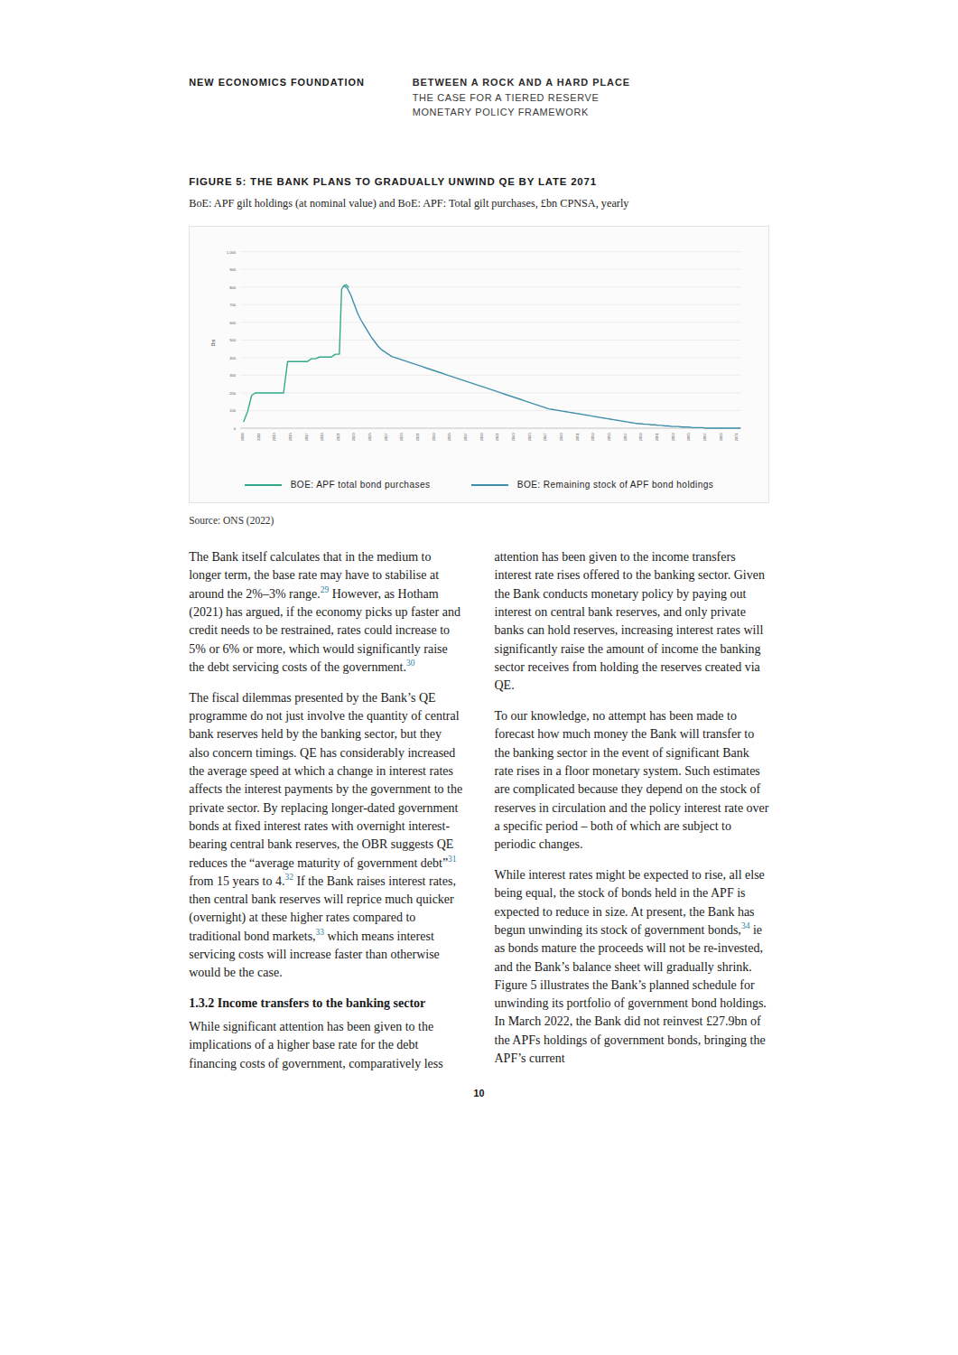New Economics Foundation
Between a Rock and a Hard Place The case for a tiered reserve monetary policy framework
Figure 5: The Bank plans to gradually unwind QE by late 2071
BoE: APF gilt holdings (at nominal value) and BoE: APF: Total gilt purchases, £bn CPNSA, yearly
0 100 200 300 400 500 600 700 800 900 1,000 £bn 2009 2011 2013 2015 2017 2019 2021 2023 2025 2027 2029 2031 2033 2035 2037 2039 2041 2043 2045 2047 2049 2051 2053 2055 2057 2059 2061 2063 2065 2067 2069 2071
BOE: APF total bond purchases
BOE: Remaining stock of APF bond holdings
Source: ONS (2022)
The Bank itself calculates that in the medium to longer term, the base rate may have to stabilise at around the 2%–3% range.29 However, as Hotham (2021) has argued, if the economy picks up faster and credit needs to be restrained, rates could increase to 5% or 6% or more, which would significantly raise the debt servicing costs of the government.30
The fiscal dilemmas presented by the Bank’s QE programme do not just involve the quantity of central bank reserves held by the banking sector, but they also concern timings. QE has considerably increased the average speed at which a change in interest rates affects the interest payments by the government to the private sector. By replacing longer-dated government bonds at fixed interest rates with overnight interest-bearing central bank reserves, the OBR suggests QE reduces the “average maturity of government debt”31 from 15 years to 4.32 If the Bank raises interest rates, then central bank reserves will reprice much quicker (overnight) at these higher rates compared to traditional bond markets,33 which means interest servicing costs will increase faster than otherwise would be the case.
1.3.2 Income transfers to the banking sector
While significant attention has been given to the implications of a higher base rate for the debt financing costs of government, comparatively less attention has been given to the income transfers interest rate rises offered to the banking sector. Given the Bank conducts monetary policy by paying out interest on central bank reserves, and only private banks can hold reserves, increasing interest rates will significantly raise the amount of income the banking sector receives from holding the reserves created via QE.
To our knowledge, no attempt has been made to forecast how much money the Bank will transfer to the banking sector in the event of significant Bank rate rises in a floor monetary system. Such estimates are complicated because they depend on the stock of reserves in circulation and the policy interest rate over a specific period – both of which are subject to periodic changes.
While interest rates might be expected to rise, all else being equal, the stock of bonds held in the APF is expected to reduce in size. At present, the Bank has begun unwinding its stock of government bonds,34 ie as bonds mature the proceeds will not be re-invested, and the Bank’s balance sheet will gradually shrink. Figure 5 illustrates the Bank’s planned schedule for unwinding its portfolio of government bond holdings. In March 2022, the Bank did not reinvest £27.9bn of the APFs holdings of government bonds, bringing the APF’s current
10